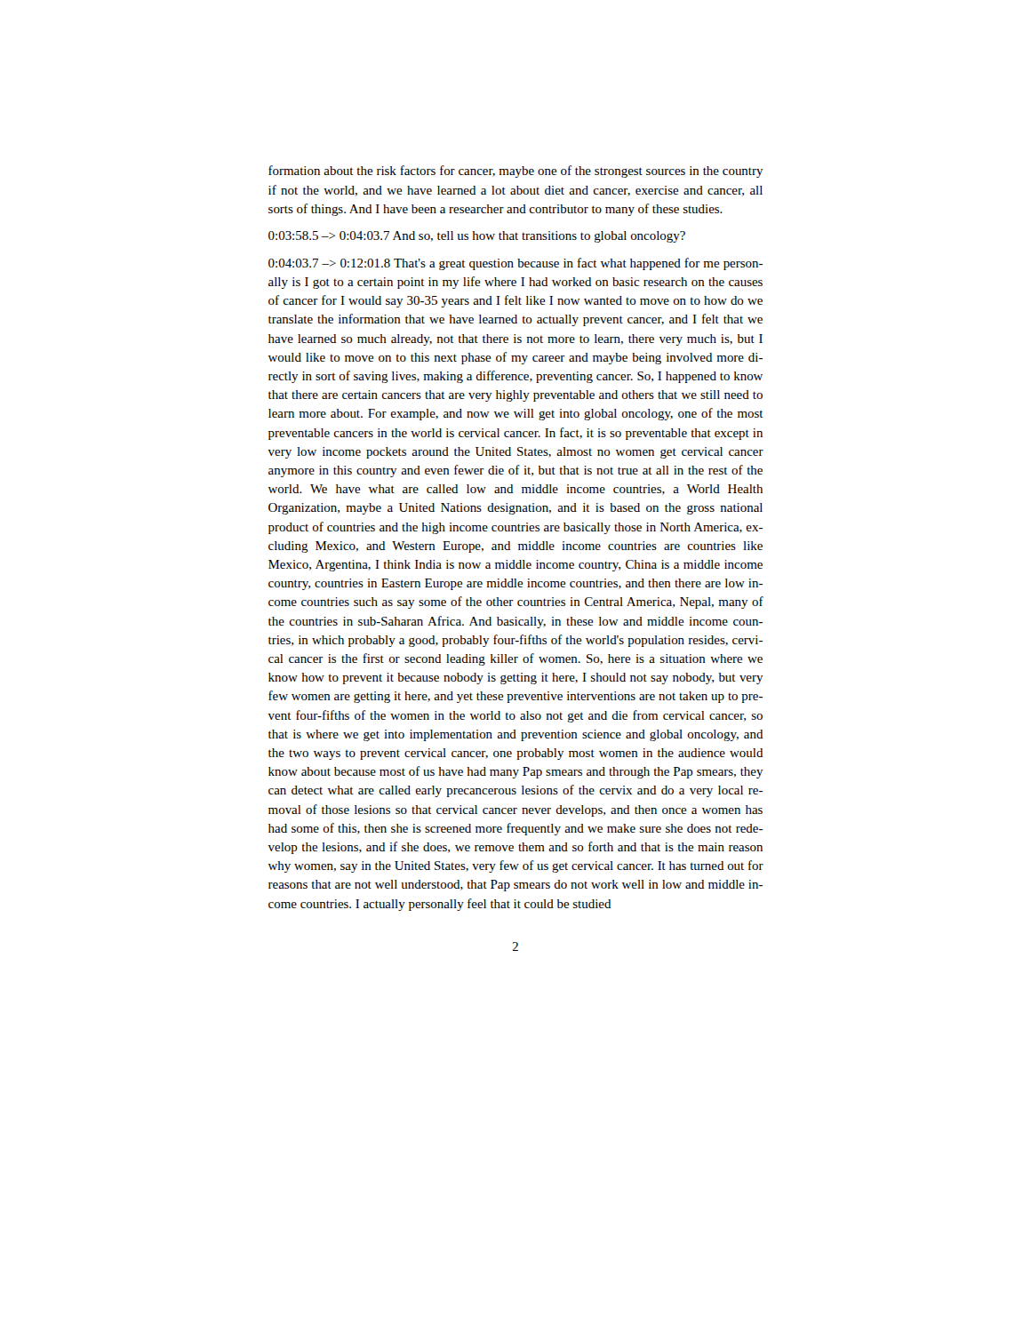formation about the risk factors for cancer, maybe one of the strongest sources in the country if not the world, and we have learned a lot about diet and cancer, exercise and cancer, all sorts of things. And I have been a researcher and contributor to many of these studies.
0:03:58.5 –> 0:04:03.7 And so, tell us how that transitions to global oncology?
0:04:03.7 –> 0:12:01.8 That's a great question because in fact what happened for me personally is I got to a certain point in my life where I had worked on basic research on the causes of cancer for I would say 30-35 years and I felt like I now wanted to move on to how do we translate the information that we have learned to actually prevent cancer, and I felt that we have learned so much already, not that there is not more to learn, there very much is, but I would like to move on to this next phase of my career and maybe being involved more directly in sort of saving lives, making a difference, preventing cancer. So, I happened to know that there are certain cancers that are very highly preventable and others that we still need to learn more about. For example, and now we will get into global oncology, one of the most preventable cancers in the world is cervical cancer. In fact, it is so preventable that except in very low income pockets around the United States, almost no women get cervical cancer anymore in this country and even fewer die of it, but that is not true at all in the rest of the world. We have what are called low and middle income countries, a World Health Organization, maybe a United Nations designation, and it is based on the gross national product of countries and the high income countries are basically those in North America, excluding Mexico, and Western Europe, and middle income countries are countries like Mexico, Argentina, I think India is now a middle income country, China is a middle income country, countries in Eastern Europe are middle income countries, and then there are low income countries such as say some of the other countries in Central America, Nepal, many of the countries in sub-Saharan Africa. And basically, in these low and middle income countries, in which probably a good, probably four-fifths of the world's population resides, cervical cancer is the first or second leading killer of women. So, here is a situation where we know how to prevent it because nobody is getting it here, I should not say nobody, but very few women are getting it here, and yet these preventive interventions are not taken up to prevent four-fifths of the women in the world to also not get and die from cervical cancer, so that is where we get into implementation and prevention science and global oncology, and the two ways to prevent cervical cancer, one probably most women in the audience would know about because most of us have had many Pap smears and through the Pap smears, they can detect what are called early precancerous lesions of the cervix and do a very local removal of those lesions so that cervical cancer never develops, and then once a women has had some of this, then she is screened more frequently and we make sure she does not redevelop the lesions, and if she does, we remove them and so forth and that is the main reason why women, say in the United States, very few of us get cervical cancer. It has turned out for reasons that are not well understood, that Pap smears do not work well in low and middle income countries. I actually personally feel that it could be studied
2